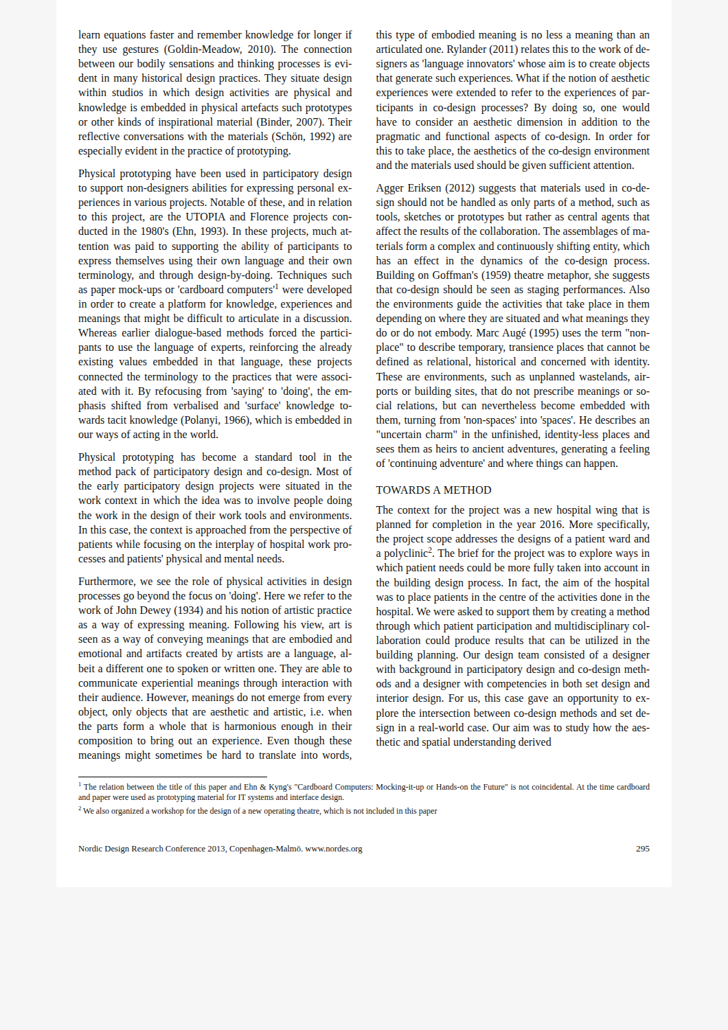learn equations faster and remember knowledge for longer if they use gestures (Goldin-Meadow, 2010). The connection between our bodily sensations and thinking processes is evident in many historical design practices. They situate design within studios in which design activities are physical and knowledge is embedded in physical artefacts such prototypes or other kinds of inspirational material (Binder, 2007). Their reflective conversations with the materials (Schön, 1992) are especially evident in the practice of prototyping.
Physical prototyping have been used in participatory design to support non-designers abilities for expressing personal experiences in various projects. Notable of these, and in relation to this project, are the UTOPIA and Florence projects conducted in the 1980's (Ehn, 1993). In these projects, much attention was paid to supporting the ability of participants to express themselves using their own language and their own terminology, and through design-by-doing. Techniques such as paper mock-ups or 'cardboard computers'1 were developed in order to create a platform for knowledge, experiences and meanings that might be difficult to articulate in a discussion. Whereas earlier dialogue-based methods forced the participants to use the language of experts, reinforcing the already existing values embedded in that language, these projects connected the terminology to the practices that were associated with it. By refocusing from 'saying' to 'doing', the emphasis shifted from verbalised and 'surface' knowledge towards tacit knowledge (Polanyi, 1966), which is embedded in our ways of acting in the world.
Physical prototyping has become a standard tool in the method pack of participatory design and co-design. Most of the early participatory design projects were situated in the work context in which the idea was to involve people doing the work in the design of their work tools and environments. In this case, the context is approached from the perspective of patients while focusing on the interplay of hospital work processes and patients' physical and mental needs.
Furthermore, we see the role of physical activities in design processes go beyond the focus on 'doing'. Here we refer to the work of John Dewey (1934) and his notion of artistic practice as a way of expressing meaning. Following his view, art is seen as a way of conveying meanings that are embodied and emotional and artifacts created by artists are a language, albeit a different one to spoken or written one. They are able to communicate experiential meanings through interaction with their audience. However, meanings do not emerge from every object, only objects that are aesthetic and artistic, i.e. when the parts form a whole that is harmonious enough in their composition to bring out an experience. Even though these meanings might sometimes be hard to translate into words, this type of embodied meaning is no less a meaning than an articulated one. Rylander (2011) relates this to the work of designers as 'language innovators' whose aim is to create objects that generate such experiences. What if the notion of aesthetic experiences were extended to refer to the experiences of participants in co-design processes? By doing so, one would have to consider an aesthetic dimension in addition to the pragmatic and functional aspects of co-design. In order for this to take place, the aesthetics of the co-design environment and the materials used should be given sufficient attention.
Agger Eriksen (2012) suggests that materials used in co-design should not be handled as only parts of a method, such as tools, sketches or prototypes but rather as central agents that affect the results of the collaboration. The assemblages of materials form a complex and continuously shifting entity, which has an effect in the dynamics of the co-design process. Building on Goffman's (1959) theatre metaphor, she suggests that co-design should be seen as staging performances. Also the environments guide the activities that take place in them depending on where they are situated and what meanings they do or do not embody. Marc Augé (1995) uses the term "non-place" to describe temporary, transience places that cannot be defined as relational, historical and concerned with identity. These are environments, such as unplanned wastelands, airports or building sites, that do not prescribe meanings or social relations, but can nevertheless become embedded with them, turning from 'non-spaces' into 'spaces'. He describes an "uncertain charm" in the unfinished, identity-less places and sees them as heirs to ancient adventures, generating a feeling of 'continuing adventure' and where things can happen.
Towards a method
The context for the project was a new hospital wing that is planned for completion in the year 2016. More specifically, the project scope addresses the designs of a patient ward and a polyclinic2. The brief for the project was to explore ways in which patient needs could be more fully taken into account in the building design process. In fact, the aim of the hospital was to place patients in the centre of the activities done in the hospital. We were asked to support them by creating a method through which patient participation and multidisciplinary collaboration could produce results that can be utilized in the building planning. Our design team consisted of a designer with background in participatory design and co-design methods and a designer with competencies in both set design and interior design. For us, this case gave an opportunity to explore the intersection between co-design methods and set design in a real-world case. Our aim was to study how the aesthetic and spatial understanding derived
1 The relation between the title of this paper and Ehn & Kyng's "Cardboard Computers: Mocking-it-up or Hands-on the Future" is not coincidental. At the time cardboard and paper were used as prototyping material for IT systems and interface design.
2 We also organized a workshop for the design of a new operating theatre, which is not included in this paper
Nordic Design Research Conference 2013, Copenhagen-Malmö. www.nordes.org 295